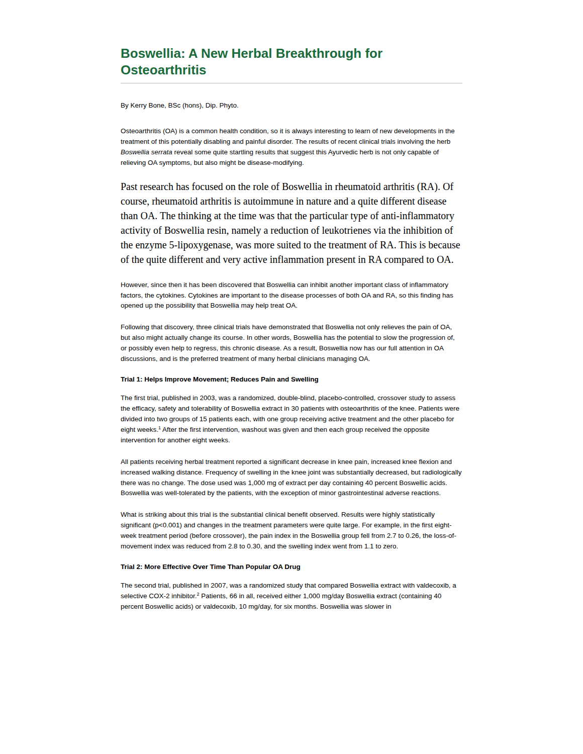Boswellia: A New Herbal Breakthrough for Osteoarthritis
By Kerry Bone, BSc (hons), Dip. Phyto.
Osteoarthritis (OA) is a common health condition, so it is always interesting to learn of new developments in the treatment of this potentially disabling and painful disorder. The results of recent clinical trials involving the herb Boswellia serrata reveal some quite startling results that suggest this Ayurvedic herb is not only capable of relieving OA symptoms, but also might be disease-modifying.
Past research has focused on the role of Boswellia in rheumatoid arthritis (RA). Of course, rheumatoid arthritis is autoimmune in nature and a quite different disease than OA. The thinking at the time was that the particular type of anti-inflammatory activity of Boswellia resin, namely a reduction of leukotrienes via the inhibition of the enzyme 5-lipoxygenase, was more suited to the treatment of RA. This is because of the quite different and very active inflammation present in RA compared to OA.
However, since then it has been discovered that Boswellia can inhibit another important class of inflammatory factors, the cytokines. Cytokines are important to the disease processes of both OA and RA, so this finding has opened up the possibility that Boswellia may help treat OA.
Following that discovery, three clinical trials have demonstrated that Boswellia not only relieves the pain of OA, but also might actually change its course. In other words, Boswellia has the potential to slow the progression of, or possibly even help to regress, this chronic disease. As a result, Boswellia now has our full attention in OA discussions, and is the preferred treatment of many herbal clinicians managing OA.
Trial 1: Helps Improve Movement; Reduces Pain and Swelling
The first trial, published in 2003, was a randomized, double-blind, placebo-controlled, crossover study to assess the efficacy, safety and tolerability of Boswellia extract in 30 patients with osteoarthritis of the knee. Patients were divided into two groups of 15 patients each, with one group receiving active treatment and the other placebo for eight weeks.1 After the first intervention, washout was given and then each group received the opposite intervention for another eight weeks.
All patients receiving herbal treatment reported a significant decrease in knee pain, increased knee flexion and increased walking distance. Frequency of swelling in the knee joint was substantially decreased, but radiologically there was no change. The dose used was 1,000 mg of extract per day containing 40 percent Boswellic acids. Boswellia was well-tolerated by the patients, with the exception of minor gastrointestinal adverse reactions.
What is striking about this trial is the substantial clinical benefit observed. Results were highly statistically significant (p<0.001) and changes in the treatment parameters were quite large. For example, in the first eight-week treatment period (before crossover), the pain index in the Boswellia group fell from 2.7 to 0.26, the loss-of-movement index was reduced from 2.8 to 0.30, and the swelling index went from 1.1 to zero.
Trial 2: More Effective Over Time Than Popular OA Drug
The second trial, published in 2007, was a randomized study that compared Boswellia extract with valdecoxib, a selective COX-2 inhibitor.2 Patients, 66 in all, received either 1,000 mg/day Boswellia extract (containing 40 percent Boswellic acids) or valdecoxib, 10 mg/day, for six months. Boswellia was slower in